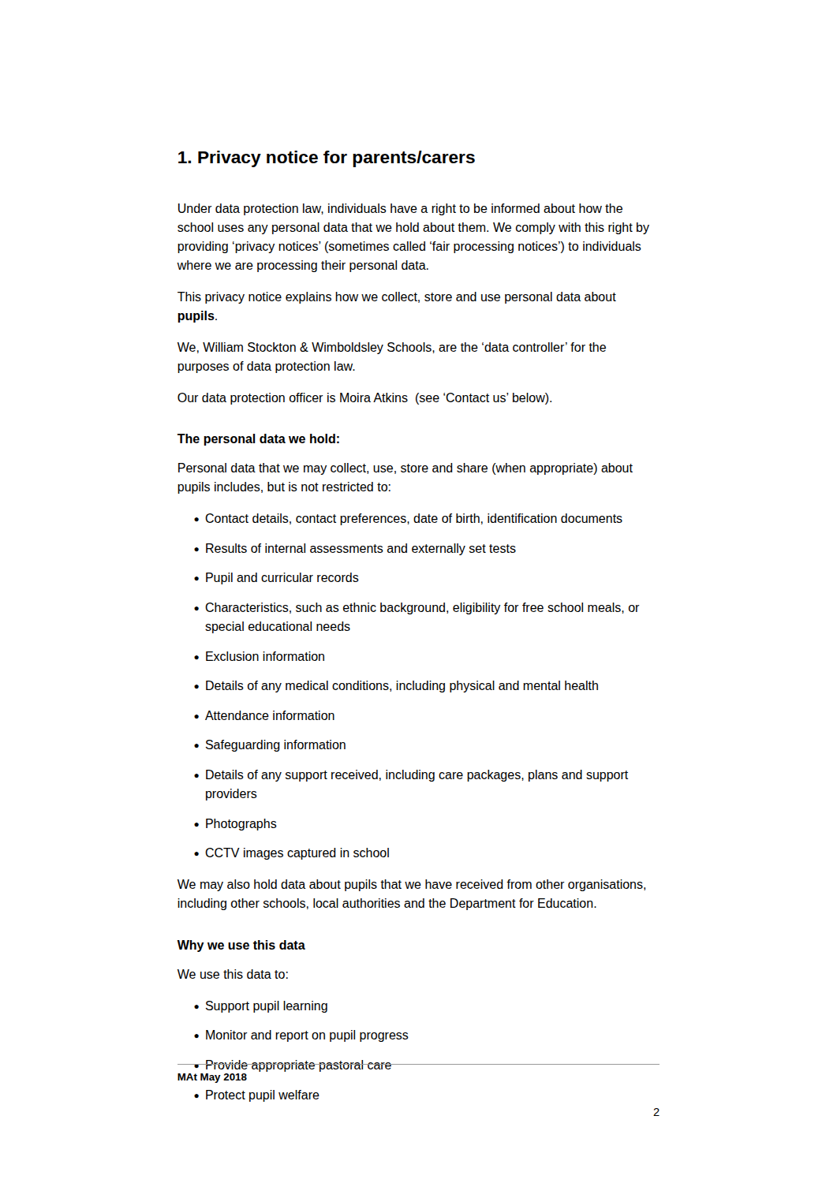1. Privacy notice for parents/carers
Under data protection law, individuals have a right to be informed about how the school uses any personal data that we hold about them. We comply with this right by providing ‘privacy notices’ (sometimes called ‘fair processing notices’) to individuals where we are processing their personal data.
This privacy notice explains how we collect, store and use personal data about pupils.
We, William Stockton & Wimboldsley Schools, are the ‘data controller’ for the purposes of data protection law.
Our data protection officer is Moira Atkins (see ‘Contact us’ below).
The personal data we hold:
Personal data that we may collect, use, store and share (when appropriate) about pupils includes, but is not restricted to:
Contact details, contact preferences, date of birth, identification documents
Results of internal assessments and externally set tests
Pupil and curricular records
Characteristics, such as ethnic background, eligibility for free school meals, or special educational needs
Exclusion information
Details of any medical conditions, including physical and mental health
Attendance information
Safeguarding information
Details of any support received, including care packages, plans and support providers
Photographs
CCTV images captured in school
We may also hold data about pupils that we have received from other organisations, including other schools, local authorities and the Department for Education.
Why we use this data
We use this data to:
Support pupil learning
Monitor and report on pupil progress
Provide appropriate pastoral care
Protect pupil welfare
MAt May 2018
2